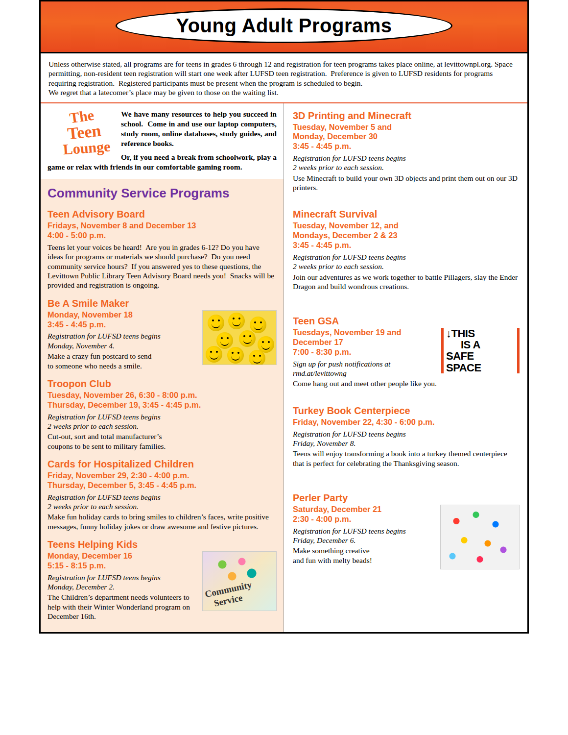Young Adult Programs
Unless otherwise stated, all programs are for teens in grades 6 through 12 and registration for teen programs takes place online, at levittownpl.org. Space permitting, non-resident teen registration will start one week after LUFSD teen registration. Preference is given to LUFSD residents for programs requiring registration. Registered participants must be present when the program is scheduled to begin.
We regret that a latecomer’s place may be given to those on the waiting list.
The Teen Lounge
We have many resources to help you succeed in school. Come in and use our laptop computers, study room, online databases, study guides, and reference books.
Or, if you need a break from schoolwork, play a game or relax with friends in our comfortable gaming room.
Community Service Programs
Teen Advisory Board
Fridays, November 8 and December 13
4:00 - 5:00 p.m.
Teens let your voices be heard! Are you in grades 6-12? Do you have ideas for programs or materials we should purchase? Do you need community service hours? If you answered yes to these questions, the Levittown Public Library Teen Advisory Board needs you! Snacks will be provided and registration is ongoing.
Be A Smile Maker
Monday, November 18
3:45 - 4:45 p.m.
Registration for LUFSD teens begins
Monday, November 4.
Make a crazy fun postcard to send
to someone who needs a smile.
Troopon Club
Tuesday, November 26, 6:30 - 8:00 p.m.
Thursday, December 19, 3:45 - 4:45 p.m.
Registration for LUFSD teens begins
2 weeks prior to each session.
Cut-out, sort and total manufacturer’s
coupons to be sent to military families.
Cards for Hospitalized Children
Friday, November 29, 2:30 - 4:00 p.m.
Thursday, December 5, 3:45 - 4:45 p.m.
Registration for LUFSD teens begins
2 weeks prior to each session.
Make fun holiday cards to bring smiles to children’s faces, write positive messages, funny holiday jokes or draw awesome and festive pictures.
Teens Helping Kids
Community
Service
Monday, December 16
5:15 - 8:15 p.m.
Registration for LUFSD teens begins
Monday, December 2.
The Children’s department needs volunteers to help with their Winter Wonderland program on December 16th.
3D Printing and Minecraft
Tuesday, November 5 and
Monday, December 30
3:45 - 4:45 p.m.
Registration for LUFSD teens begins
2 weeks prior to each session.
Use Minecraft to build your own 3D objects and print them out on our 3D printers.
Minecraft Survival
Tuesday, November 12, and
Mondays, December 2 & 23
3:45 - 4:45 p.m.
Registration for LUFSD teens begins
2 weeks prior to each session.
Join our adventures as we work together to battle Pillagers, slay the Ender Dragon and build wondrous creations.
Teen GSA
↓THIS IS A SAFE SPACE
Tuesdays, November 19 and
December 17
7:00 - 8:30 p.m.
Sign up for push notifications at
rmd.at/levittowng
Come hang out and meet other people like you.
Turkey Book Centerpiece
Friday, November 22, 4:30 - 6:00 p.m.
Registration for LUFSD teens begins
Friday, November 8.
Teens will enjoy transforming a book into a turkey themed centerpiece that is perfect for celebrating the Thanksgiving season.
Perler Party
Saturday, December 21
2:30 - 4:00 p.m.
Registration for LUFSD teens begins
Friday, December 6.
Make something creative
and fun with melty beads!